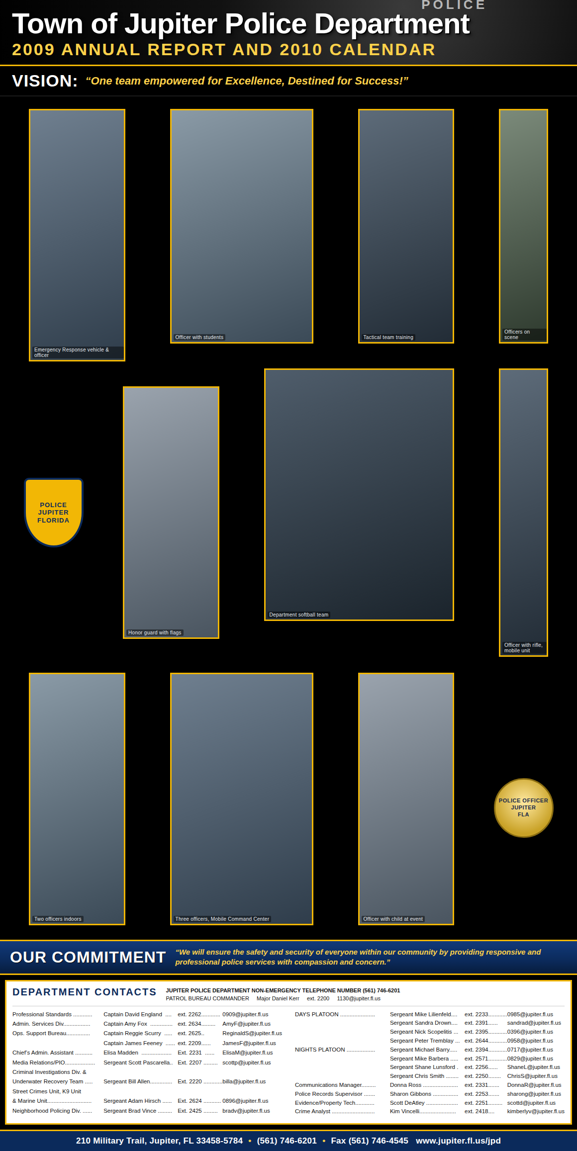POLICE
Town of Jupiter Police Department
2009 ANNUAL REPORT AND 2010 CALENDAR
VISION:
“One team empowered for Excellence, Destined for Success!”
Emergency Response vehicle & officer
Officer with students
Tactical team training
Officers on scene
POLICE
JUPITER
FLORIDA
Honor guard with flags
Department softball team
Officer with rifle, mobile unit
Two officers indoors
Three officers, Mobile Command Center
Officer with child at event
POLICE OFFICER
JUPITER
FLA
OUR COMMITMENT
“We will ensure the safety and security of everyone within our community by providing responsive and professional police services with compassion and concern.”
DEPARTMENT CONTACTS
JUPITER POLICE DEPARTMENT NON-EMERGENCY TELEPHONE NUMBER (561) 746-6201
PATROL BUREAU COMMANDER Major Daniel Kerr ext. 2200 1130@jupiter.fl.us
| Professional Standards ............ | Captain David England .... | ext. 2262............ | 0909@jupiter.fl.us |
| Admin. Services Div................. | Captain Amy Fox .............. | ext. 2634......... | AmyF@jupiter.fl.us |
| Ops. Support Bureau............... | Captain Reggie Scurry ..... | ext. 2625.. | ReginaldS@jupiter.fl.us |
| | Captain James Feeney ...... | ext. 2209...... | JamesF@jupiter.fl.us |
| Chief’s Admin. Assistant ........... | Elisa Madden ................... | Ext. 2231 ...... | ElisaM@jupiter.fl.us |
| Media Relations/PIO................... | Sergeant Scott Pascarella.. | Ext. 2207 ......... | scottp@jupiter.fl.us |
| Criminal Investigations Div. & |
| Underwater Recovery Team ..... | Sergeant Bill Allen.............. | Ext. 2220 ............ | billa@jupiter.fl.us |
| Street Crimes Unit, K9 Unit |
| & Marine Unit............................ | Sergeant Adam Hirsch ...... | Ext. 2624 ........... | 0896@jupiter.fl.us |
| Neighborhood Policing Div. ...... | Sergeant Brad Vince ......... | Ext. 2425 ......... | bradv@jupiter.fl.us |
| DAYS PLATOON ...................... | Sergeant Mike Lilienfeld.... | ext. 2233............ | 0985@jupiter.fl.us |
| | Sergeant Sandra Drown.... | ext. 2391...... | sandrad@jupiter.fl.us |
| | Sergeant Nick Scopelitis ... | ext. 2395............ | 0396@jupiter.fl.us |
| | Sergeant Peter Tremblay ... | ext. 2644............ | 0958@jupiter.fl.us |
| NIGHTS PLATOON .................. | Sergeant Michael Barry..... | ext. 2394............ | 0717@jupiter.fl.us |
| | Sergeant Mike Barbera ..... | ext. 2571............ | 0829@jupiter.fl.us |
| | Sergeant Shane Lunsford . | ext. 2256...... | ShaneL@jupiter.fl.us |
| | Sergeant Chris Smith ........ | ext. 2250........ | ChrisS@jupiter.fl.us |
| Communications Manager......... | Donna Ross ...................... | ext. 2331....... | DonnaR@jupiter.fl.us |
| Police Records Supervisor ....... | Sharon Gibbons ................ | ext. 2253....... | sharong@jupiter.fl.us |
| Evidence/Property Tech............ | Scott DeAtley .................... | ext. 2251......... | scottd@jupiter.fl.us |
| Crime Analyst ........................... | Kim Vincelli....................... | ext. 2418.... | kimberlyv@jupiter.fl.us |
210 Military Trail, Jupiter, FL 33458-5784 • (561) 746-6201 • Fax (561) 746-4545 www.jupiter.fl.us/jpd